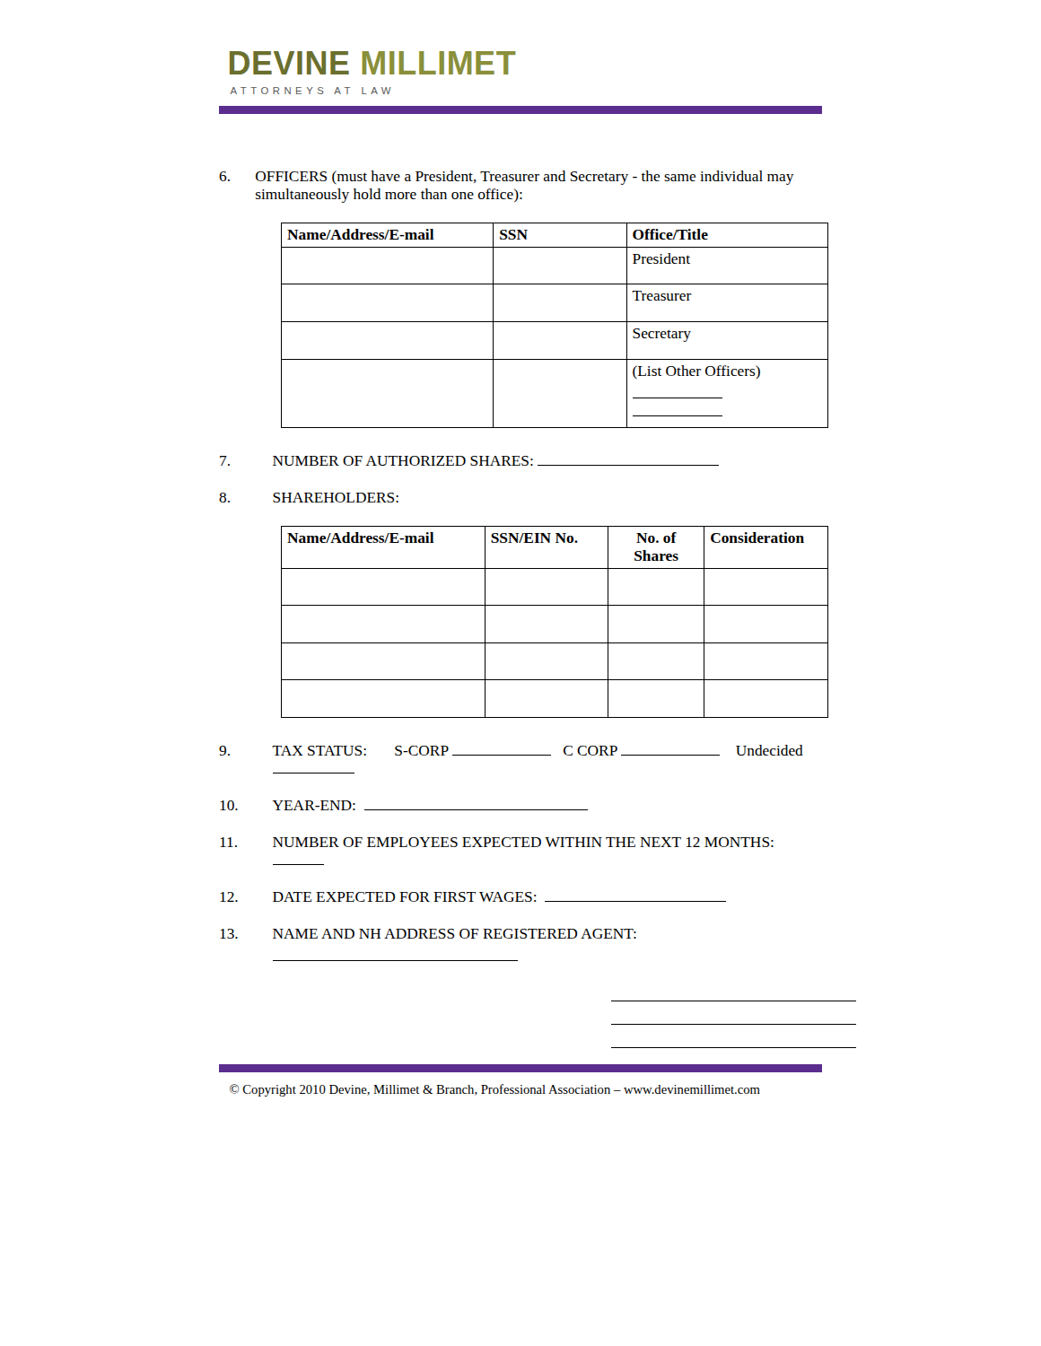DEVINE MILLIMET
ATTORNEYS AT LAW
6.
OFFICERS (must have a President, Treasurer and Secretary - the same individual may simultaneously hold more than one office):
| Name/Address/E-mail | SSN | Office/Title |
| --- | --- | --- |
| | | President |
| | | Treasurer |
| | | Secretary |
| | | (List Other Officers) |
7.
NUMBER OF AUTHORIZED SHARES:
8.
SHAREHOLDERS:
| Name/Address/E-mail | SSN/EIN No. | No. of Shares | Consideration |
| --- | --- | --- | --- |
9.
TAX STATUS: S-CORP C CORP Undecided
10.
YEAR-END:
11.
NUMBER OF EMPLOYEES EXPECTED WITHIN THE NEXT 12 MONTHS:
12.
DATE EXPECTED FOR FIRST WAGES:
13.
NAME AND NH ADDRESS OF REGISTERED AGENT:
© Copyright 2010 Devine, Millimet & Branch, Professional Association – www.devinemillimet.com